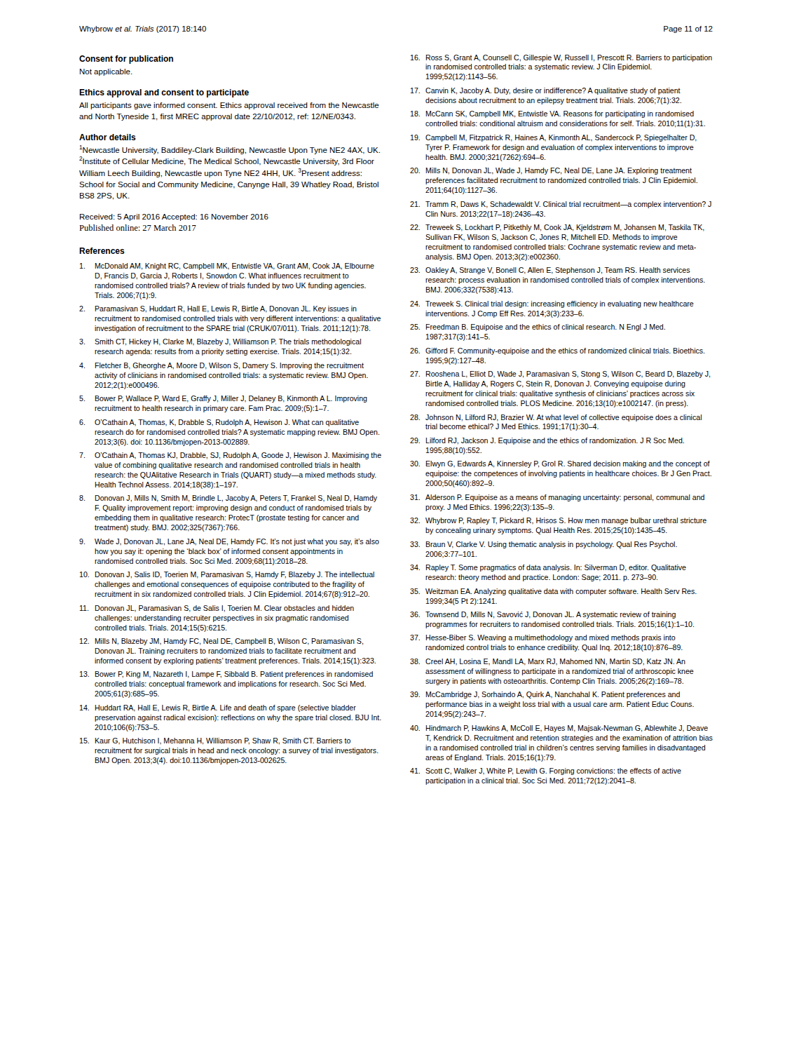Whybrow et al. Trials (2017) 18:140
Page 11 of 12
Consent for publication
Not applicable.
Ethics approval and consent to participate
All participants gave informed consent. Ethics approval received from the Newcastle and North Tyneside 1, first MREC approval date 22/10/2012, ref: 12/NE/0343.
Author details
1Newcastle University, Baddiley-Clark Building, Newcastle Upon Tyne NE2 4AX, UK. 2Institute of Cellular Medicine, The Medical School, Newcastle University, 3rd Floor William Leech Building, Newcastle upon Tyne NE2 4HH, UK. 3Present address: School for Social and Community Medicine, Canynge Hall, 39 Whatley Road, Bristol BS8 2PS, UK.
Received: 5 April 2016 Accepted: 16 November 2016
Published online: 27 March 2017
References
McDonald AM, Knight RC, Campbell MK, Entwistle VA, Grant AM, Cook JA, Elbourne D, Francis D, Garcia J, Roberts I, Snowdon C. What influences recruitment to randomised controlled trials? A review of trials funded by two UK funding agencies. Trials. 2006;7(1):9.
Paramasivan S, Huddart R, Hall E, Lewis R, Birtle A, Donovan JL. Key issues in recruitment to randomised controlled trials with very different interventions: a qualitative investigation of recruitment to the SPARE trial (CRUK/07/011). Trials. 2011;12(1):78.
Smith CT, Hickey H, Clarke M, Blazeby J, Williamson P. The trials methodological research agenda: results from a priority setting exercise. Trials. 2014;15(1):32.
Fletcher B, Gheorghe A, Moore D, Wilson S, Damery S. Improving the recruitment activity of clinicians in randomised controlled trials: a systematic review. BMJ Open. 2012;2(1):e000496.
Bower P, Wallace P, Ward E, Graffy J, Miller J, Delaney B, Kinmonth A L. Improving recruitment to health research in primary care. Fam Prac. 2009;(5):1–7.
O’Cathain A, Thomas, K, Drabble S, Rudolph A, Hewison J. What can qualitative research do for randomised controlled trials? A systematic mapping review. BMJ Open. 2013;3(6). doi: 10.1136/bmjopen-2013-002889.
O’Cathain A, Thomas KJ, Drabble, SJ, Rudolph A, Goode J, Hewison J. Maximising the value of combining qualitative research and randomised controlled trials in health research: the QUAlitative Research in Trials (QUART) study—a mixed methods study. Health Technol Assess. 2014;18(38):1–197.
Donovan J, Mills N, Smith M, Brindle L, Jacoby A, Peters T, Frankel S, Neal D, Hamdy F. Quality improvement report: improving design and conduct of randomised trials by embedding them in qualitative research: ProtecT (prostate testing for cancer and treatment) study. BMJ. 2002;325(7367):766.
Wade J, Donovan JL, Lane JA, Neal DE, Hamdy FC. It’s not just what you say, it’s also how you say it: opening the ‘black box’ of informed consent appointments in randomised controlled trials. Soc Sci Med. 2009;68(11):2018–28.
Donovan J, Salis ID, Toerien M, Paramasivan S, Hamdy F, Blazeby J. The intellectual challenges and emotional consequences of equipoise contributed to the fragility of recruitment in six randomized controlled trials. J Clin Epidemiol. 2014;67(8):912–20.
Donovan JL, Paramasivan S, de Salis I, Toerien M. Clear obstacles and hidden challenges: understanding recruiter perspectives in six pragmatic randomised controlled trials. Trials. 2014;15(5):6215.
Mills N, Blazeby JM, Hamdy FC, Neal DE, Campbell B, Wilson C, Paramasivan S, Donovan JL. Training recruiters to randomized trials to facilitate recruitment and informed consent by exploring patients’ treatment preferences. Trials. 2014;15(1):323.
Bower P, King M, Nazareth I, Lampe F, Sibbald B. Patient preferences in randomised controlled trials: conceptual framework and implications for research. Soc Sci Med. 2005;61(3):685–95.
Huddart RA, Hall E, Lewis R, Birtle A. Life and death of spare (selective bladder preservation against radical excision): reflections on why the spare trial closed. BJU Int. 2010;106(6):753–5.
Kaur G, Hutchison I, Mehanna H, Williamson P, Shaw R, Smith CT. Barriers to recruitment for surgical trials in head and neck oncology: a survey of trial investigators. BMJ Open. 2013;3(4). doi:10.1136/bmjopen-2013-002625.
Ross S, Grant A, Counsell C, Gillespie W, Russell I, Prescott R. Barriers to participation in randomised controlled trials: a systematic review. J Clin Epidemiol. 1999;52(12):1143–56.
Canvin K, Jacoby A. Duty, desire or indifference? A qualitative study of patient decisions about recruitment to an epilepsy treatment trial. Trials. 2006;7(1):32.
McCann SK, Campbell MK, Entwistle VA. Reasons for participating in randomised controlled trials: conditional altruism and considerations for self. Trials. 2010;11(1):31.
Campbell M, Fitzpatrick R, Haines A, Kinmonth AL, Sandercock P, Spiegelhalter D, Tyrer P. Framework for design and evaluation of complex interventions to improve health. BMJ. 2000;321(7262):694–6.
Mills N, Donovan JL, Wade J, Hamdy FC, Neal DE, Lane JA. Exploring treatment preferences facilitated recruitment to randomized controlled trials. J Clin Epidemiol. 2011;64(10):1127–36.
Tramm R, Daws K, Schadewaldt V. Clinical trial recruitment—a complex intervention? J Clin Nurs. 2013;22(17–18):2436–43.
Treweek S, Lockhart P, Pitkethly M, Cook JA, Kjeldstrøm M, Johansen M, Taskila TK, Sullivan FK, Wilson S, Jackson C, Jones R, Mitchell ED. Methods to improve recruitment to randomised controlled trials: Cochrane systematic review and meta-analysis. BMJ Open. 2013;3(2):e002360.
Oakley A, Strange V, Bonell C, Allen E, Stephenson J, Team RS. Health services research: process evaluation in randomised controlled trials of complex interventions. BMJ. 2006;332(7538):413.
Treweek S. Clinical trial design: increasing efficiency in evaluating new healthcare interventions. J Comp Eff Res. 2014;3(3):233–6.
Freedman B. Equipoise and the ethics of clinical research. N Engl J Med. 1987;317(3):141–5.
Gifford F. Community‐equipoise and the ethics of randomized clinical trials. Bioethics. 1995;9(2):127–48.
Rooshena L, Elliot D, Wade J, Paramasivan S, Stong S, Wilson C, Beard D, Blazeby J, Birtle A, Halliday A, Rogers C, Stein R, Donovan J. Conveying equipoise during recruitment for clinical trials: qualitative synthesis of clinicians’ practices across six randomised controlled trials. PLOS Medicine. 2016;13(10):e1002147. (in press).
Johnson N, Lilford RJ, Brazier W. At what level of collective equipoise does a clinical trial become ethical? J Med Ethics. 1991;17(1):30–4.
Lilford RJ, Jackson J. Equipoise and the ethics of randomization. J R Soc Med. 1995;88(10):552.
Elwyn G, Edwards A, Kinnersley P, Grol R. Shared decision making and the concept of equipoise: the competences of involving patients in healthcare choices. Br J Gen Pract. 2000;50(460):892–9.
Alderson P. Equipoise as a means of managing uncertainty: personal, communal and proxy. J Med Ethics. 1996;22(3):135–9.
Whybrow P, Rapley T, Pickard R, Hrisos S. How men manage bulbar urethral stricture by concealing urinary symptoms. Qual Health Res. 2015;25(10):1435–45.
Braun V, Clarke V. Using thematic analysis in psychology. Qual Res Psychol. 2006;3:77–101.
Rapley T. Some pragmatics of data analysis. In: Silverman D, editor. Qualitative research: theory method and practice. London: Sage; 2011. p. 273–90.
Weitzman EA. Analyzing qualitative data with computer software. Health Serv Res. 1999;34(5 Pt 2):1241.
Townsend D, Mills N, Savović J, Donovan JL. A systematic review of training programmes for recruiters to randomised controlled trials. Trials. 2015;16(1):1–10.
Hesse-Biber S. Weaving a multimethodology and mixed methods praxis into randomized control trials to enhance credibility. Qual Inq. 2012;18(10):876–89.
Creel AH, Losina E, Mandl LA, Marx RJ, Mahomed NN, Martin SD, Katz JN. An assessment of willingness to participate in a randomized trial of arthroscopic knee surgery in patients with osteoarthritis. Contemp Clin Trials. 2005;26(2):169–78.
McCambridge J, Sorhaindo A, Quirk A, Nanchahal K. Patient preferences and performance bias in a weight loss trial with a usual care arm. Patient Educ Couns. 2014;95(2):243–7.
Hindmarch P, Hawkins A, McColl E, Hayes M, Majsak-Newman G, Ablewhite J, Deave T, Kendrick D. Recruitment and retention strategies and the examination of attrition bias in a randomised controlled trial in children’s centres serving families in disadvantaged areas of England. Trials. 2015;16(1):79.
Scott C, Walker J, White P, Lewith G. Forging convictions: the effects of active participation in a clinical trial. Soc Sci Med. 2011;72(12):2041–8.